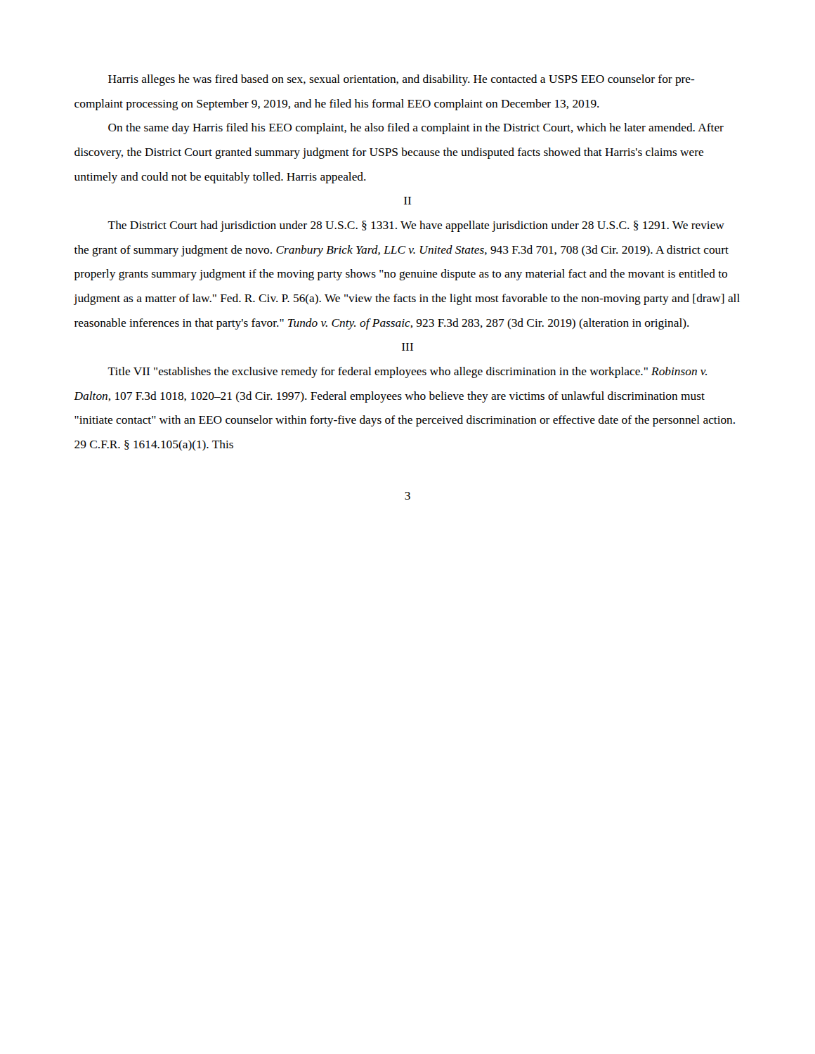Harris alleges he was fired based on sex, sexual orientation, and disability. He contacted a USPS EEO counselor for pre-complaint processing on September 9, 2019, and he filed his formal EEO complaint on December 13, 2019.
On the same day Harris filed his EEO complaint, he also filed a complaint in the District Court, which he later amended. After discovery, the District Court granted summary judgment for USPS because the undisputed facts showed that Harris's claims were untimely and could not be equitably tolled. Harris appealed.
II
The District Court had jurisdiction under 28 U.S.C. § 1331. We have appellate jurisdiction under 28 U.S.C. § 1291. We review the grant of summary judgment de novo. Cranbury Brick Yard, LLC v. United States, 943 F.3d 701, 708 (3d Cir. 2019). A district court properly grants summary judgment if the moving party shows "no genuine dispute as to any material fact and the movant is entitled to judgment as a matter of law." Fed. R. Civ. P. 56(a). We "view the facts in the light most favorable to the non-moving party and [draw] all reasonable inferences in that party's favor." Tundo v. Cnty. of Passaic, 923 F.3d 283, 287 (3d Cir. 2019) (alteration in original).
III
Title VII "establishes the exclusive remedy for federal employees who allege discrimination in the workplace." Robinson v. Dalton, 107 F.3d 1018, 1020–21 (3d Cir. 1997). Federal employees who believe they are victims of unlawful discrimination must "initiate contact" with an EEO counselor within forty-five days of the perceived discrimination or effective date of the personnel action. 29 C.F.R. § 1614.105(a)(1). This
3